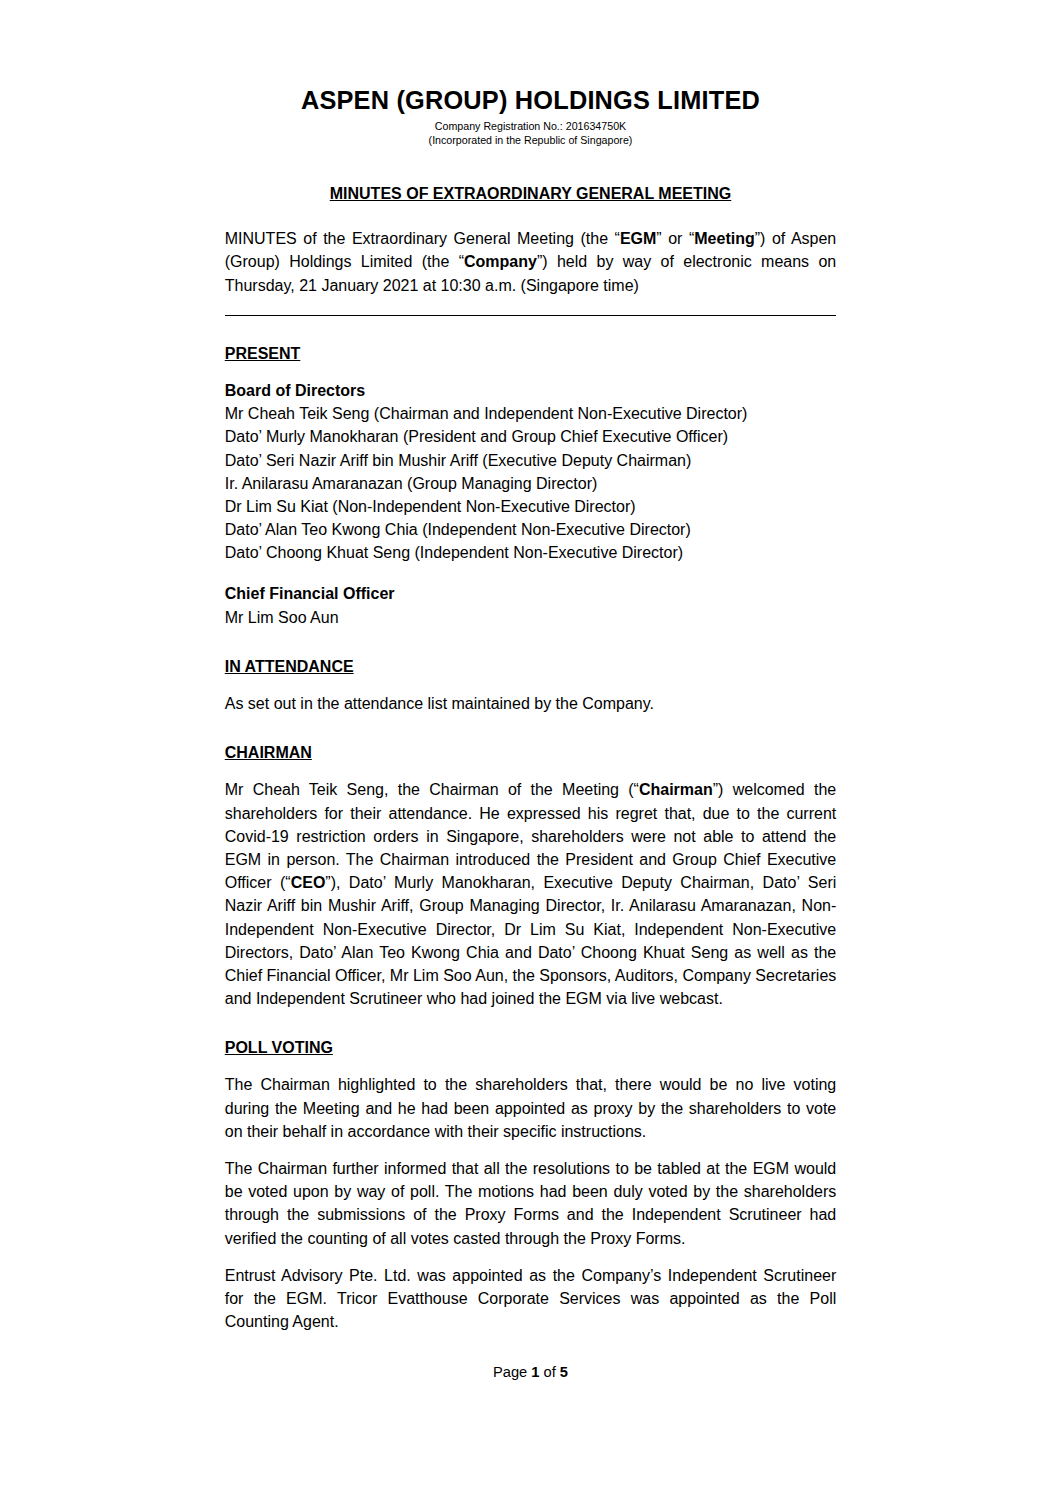ASPEN (GROUP) HOLDINGS LIMITED
Company Registration No.: 201634750K
(Incorporated in the Republic of Singapore)
MINUTES OF EXTRAORDINARY GENERAL MEETING
MINUTES of the Extraordinary General Meeting (the “EGM” or “Meeting”) of Aspen (Group) Holdings Limited (the “Company”) held by way of electronic means on Thursday, 21 January 2021 at 10:30 a.m. (Singapore time)
PRESENT
Board of Directors
Mr Cheah Teik Seng (Chairman and Independent Non-Executive Director)
Dato’ Murly Manokharan (President and Group Chief Executive Officer)
Dato’ Seri Nazir Ariff bin Mushir Ariff (Executive Deputy Chairman)
Ir. Anilarasu Amaranazan (Group Managing Director)
Dr Lim Su Kiat (Non-Independent Non-Executive Director)
Dato’ Alan Teo Kwong Chia (Independent Non-Executive Director)
Dato’ Choong Khuat Seng (Independent Non-Executive Director)
Chief Financial Officer
Mr Lim Soo Aun
IN ATTENDANCE
As set out in the attendance list maintained by the Company.
CHAIRMAN
Mr Cheah Teik Seng, the Chairman of the Meeting (“Chairman”) welcomed the shareholders for their attendance. He expressed his regret that, due to the current Covid-19 restriction orders in Singapore, shareholders were not able to attend the EGM in person. The Chairman introduced the President and Group Chief Executive Officer (“CEO”), Dato’ Murly Manokharan, Executive Deputy Chairman, Dato’ Seri Nazir Ariff bin Mushir Ariff, Group Managing Director, Ir. Anilarasu Amaranazan, Non-Independent Non-Executive Director, Dr Lim Su Kiat, Independent Non-Executive Directors, Dato’ Alan Teo Kwong Chia and Dato’ Choong Khuat Seng as well as the Chief Financial Officer, Mr Lim Soo Aun, the Sponsors, Auditors, Company Secretaries and Independent Scrutineer who had joined the EGM via live webcast.
POLL VOTING
The Chairman highlighted to the shareholders that, there would be no live voting during the Meeting and he had been appointed as proxy by the shareholders to vote on their behalf in accordance with their specific instructions.
The Chairman further informed that all the resolutions to be tabled at the EGM would be voted upon by way of poll. The motions had been duly voted by the shareholders through the submissions of the Proxy Forms and the Independent Scrutineer had verified the counting of all votes casted through the Proxy Forms.
Entrust Advisory Pte. Ltd. was appointed as the Company’s Independent Scrutineer for the EGM. Tricor Evatthouse Corporate Services was appointed as the Poll Counting Agent.
Page 1 of 5